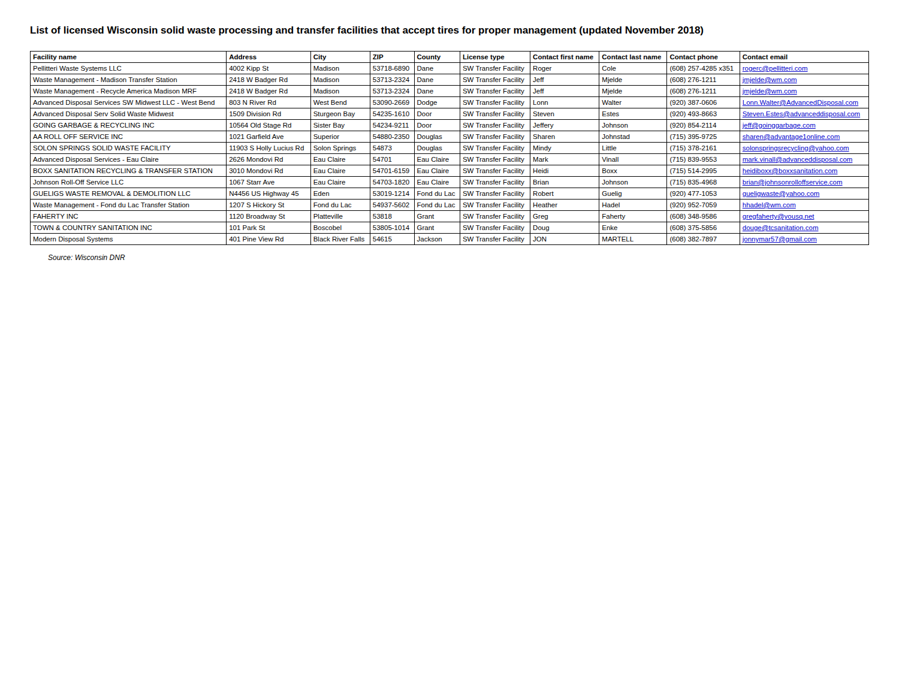List of licensed Wisconsin solid waste processing and transfer facilities that accept tires for proper management (updated November 2018)
| Facility name | Address | City | ZIP | County | License type | Contact first name | Contact last name | Contact phone | Contact email |
| --- | --- | --- | --- | --- | --- | --- | --- | --- | --- |
| Pellitteri Waste Systems LLC | 4002 Kipp St | Madison | 53718-6890 | Dane | SW Transfer Facility | Roger | Cole | (608) 257-4285 x351 | rogerc@pellitteri.com |
| Waste Management - Madison Transfer Station | 2418 W Badger Rd | Madison | 53713-2324 | Dane | SW Transfer Facility | Jeff | Mjelde | (608) 276-1211 | jmjelde@wm.com |
| Waste Management - Recycle America Madison MRF | 2418 W Badger Rd | Madison | 53713-2324 | Dane | SW Transfer Facility | Jeff | Mjelde | (608) 276-1211 | jmjelde@wm.com |
| Advanced Disposal Services SW Midwest LLC - West Bend | 803 N River Rd | West Bend | 53090-2669 | Dodge | SW Transfer Facility | Lonn | Walter | (920) 387-0606 | Lonn.Walter@AdvancedDisposal.com |
| Advanced Disposal Serv Solid Waste Midwest | 1509 Division Rd | Sturgeon Bay | 54235-1610 | Door | SW Transfer Facility | Steven | Estes | (920) 493-8663 | Steven.Estes@advanceddisposal.com |
| GOING GARBAGE & RECYCLING INC | 10564 Old Stage Rd | Sister Bay | 54234-9211 | Door | SW Transfer Facility | Jeffery | Johnson | (920) 854-2114 | jeff@goinggarbage.com |
| AA ROLL OFF SERVICE INC | 1021 Garfield Ave | Superior | 54880-2350 | Douglas | SW Transfer Facility | Sharen | Johnstad | (715) 395-9725 | sharen@advantage1online.com |
| SOLON SPRINGS SOLID WASTE FACILITY | 11903 S Holly Lucius Rd | Solon Springs | 54873 | Douglas | SW Transfer Facility | Mindy | Little | (715) 378-2161 | solonspringsrecycling@yahoo.com |
| Advanced Disposal Services - Eau Claire | 2626 Mondovi Rd | Eau Claire | 54701 | Eau Claire | SW Transfer Facility | Mark | Vinall | (715) 839-9553 | mark.vinall@advanceddisposal.com |
| BOXX SANITATION RECYCLING & TRANSFER STATION | 3010 Mondovi Rd | Eau Claire | 54701-6159 | Eau Claire | SW Transfer Facility | Heidi | Boxx | (715) 514-2995 | heidiboxx@boxxsanitation.com |
| Johnson Roll-Off Service LLC | 1067 Starr Ave | Eau Claire | 54703-1820 | Eau Claire | SW Transfer Facility | Brian | Johnson | (715) 835-4968 | brian@johnsonrolloffservice.com |
| GUELIGS WASTE REMOVAL & DEMOLITION LLC | N4456 US Highway 45 | Eden | 53019-1214 | Fond du Lac | SW Transfer Facility | Robert | Guelig | (920) 477-1053 | gueligwaste@yahoo.com |
| Waste Management - Fond du Lac Transfer Station | 1207 S Hickory St | Fond du Lac | 54937-5602 | Fond du Lac | SW Transfer Facility | Heather | Hadel | (920) 952-7059 | hhadel@wm.com |
| FAHERTY INC | 1120 Broadway St | Platteville | 53818 | Grant | SW Transfer Facility | Greg | Faherty | (608) 348-9586 | gregfaherty@yousq.net |
| TOWN & COUNTRY SANITATION INC | 101 Park St | Boscobel | 53805-1014 | Grant | SW Transfer Facility | Doug | Enke | (608) 375-5856 | douge@tcsanitation.com |
| Modern Disposal Systems | 401 Pine View Rd | Black River Falls | 54615 | Jackson | SW Transfer Facility | JON | MARTELL | (608) 382-7897 | jonnymar57@gmail.com |
Source: Wisconsin DNR